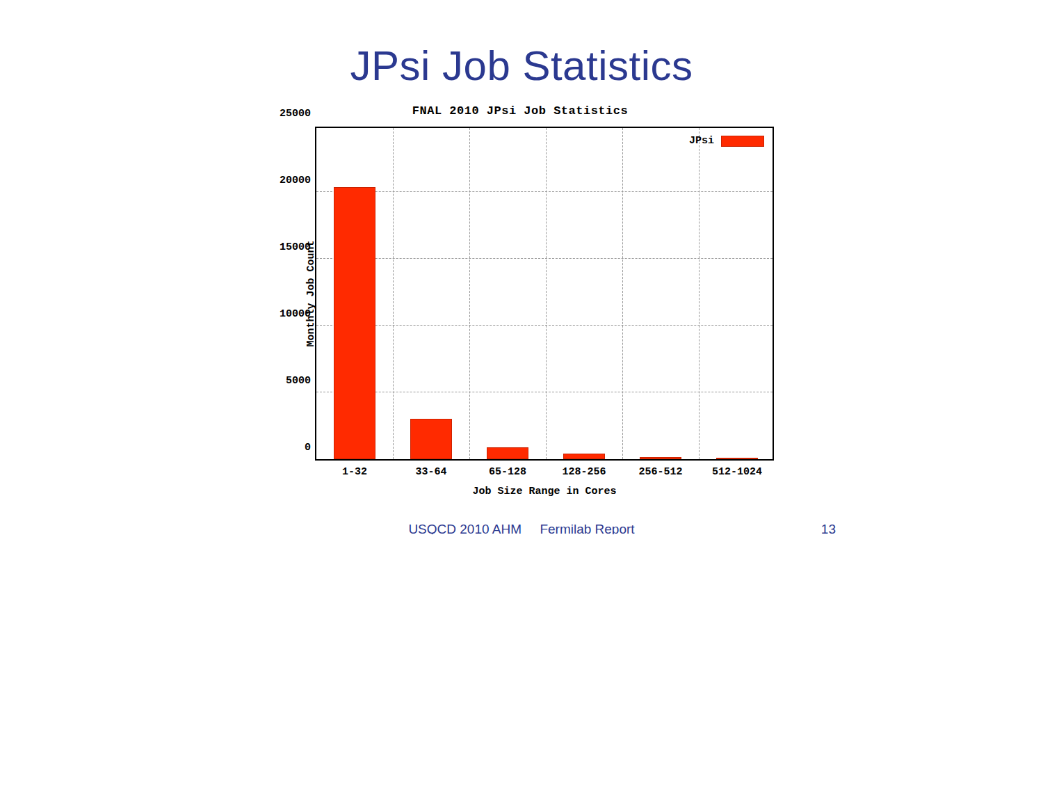JPsi Job Statistics
FNAL 2010 JPsi Job Statistics
0
5000
10000
15000
20000
25000
Monthly Job Count
1-32
33-64
65-128
128-256
256-512
512-1024
Job Size Range in Cores
JPsi
USQCD 2010 AHM Fermilab Report 13